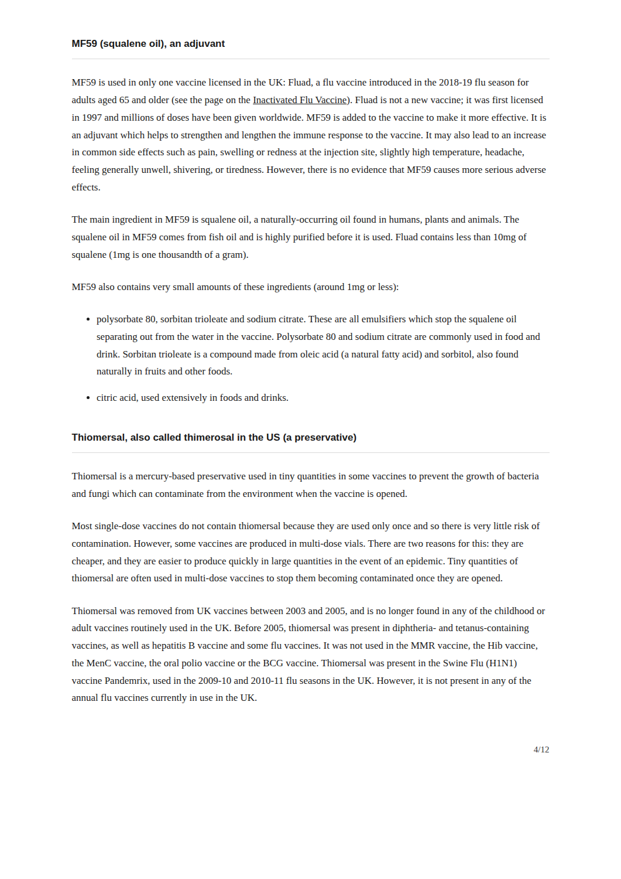MF59 (squalene oil), an adjuvant
MF59 is used in only one vaccine licensed in the UK: Fluad, a flu vaccine introduced in the 2018-19 flu season for adults aged 65 and older (see the page on the Inactivated Flu Vaccine). Fluad is not a new vaccine; it was first licensed in 1997 and millions of doses have been given worldwide. MF59 is added to the vaccine to make it more effective. It is an adjuvant which helps to strengthen and lengthen the immune response to the vaccine. It may also lead to an increase in common side effects such as pain, swelling or redness at the injection site, slightly high temperature, headache, feeling generally unwell, shivering, or tiredness. However, there is no evidence that MF59 causes more serious adverse effects.
The main ingredient in MF59 is squalene oil, a naturally-occurring oil found in humans, plants and animals. The squalene oil in MF59 comes from fish oil and is highly purified before it is used. Fluad contains less than 10mg of squalene (1mg is one thousandth of a gram).
MF59 also contains very small amounts of these ingredients (around 1mg or less):
polysorbate 80, sorbitan trioleate and sodium citrate. These are all emulsifiers which stop the squalene oil separating out from the water in the vaccine. Polysorbate 80 and sodium citrate are commonly used in food and drink. Sorbitan trioleate is a compound made from oleic acid (a natural fatty acid) and sorbitol, also found naturally in fruits and other foods.
citric acid, used extensively in foods and drinks.
Thiomersal, also called thimerosal in the US (a preservative)
Thiomersal is a mercury-based preservative used in tiny quantities in some vaccines to prevent the growth of bacteria and fungi which can contaminate from the environment when the vaccine is opened.
Most single-dose vaccines do not contain thiomersal because they are used only once and so there is very little risk of contamination. However, some vaccines are produced in multi-dose vials. There are two reasons for this: they are cheaper, and they are easier to produce quickly in large quantities in the event of an epidemic. Tiny quantities of thiomersal are often used in multi-dose vaccines to stop them becoming contaminated once they are opened.
Thiomersal was removed from UK vaccines between 2003 and 2005, and is no longer found in any of the childhood or adult vaccines routinely used in the UK. Before 2005, thiomersal was present in diphtheria- and tetanus-containing vaccines, as well as hepatitis B vaccine and some flu vaccines. It was not used in the MMR vaccine, the Hib vaccine, the MenC vaccine, the oral polio vaccine or the BCG vaccine. Thiomersal was present in the Swine Flu (H1N1) vaccine Pandemrix, used in the 2009-10 and 2010-11 flu seasons in the UK. However, it is not present in any of the annual flu vaccines currently in use in the UK.
4/12